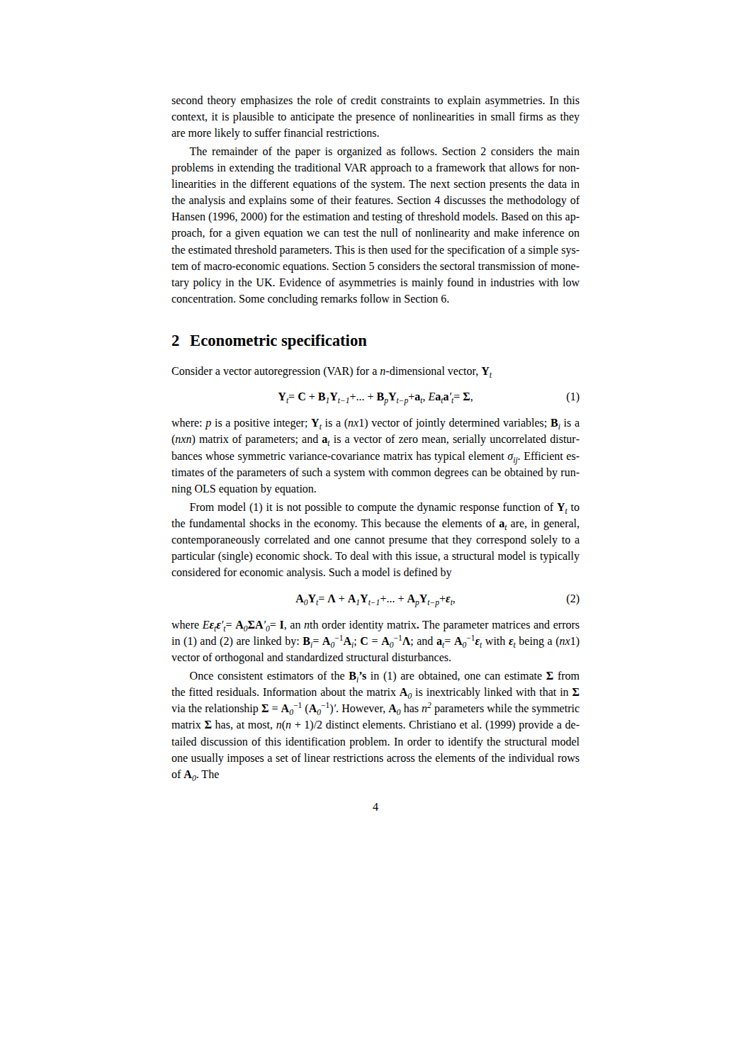second theory emphasizes the role of credit constraints to explain asymmetries. In this context, it is plausible to anticipate the presence of nonlinearities in small firms as they are more likely to suffer financial restrictions.
The remainder of the paper is organized as follows. Section 2 considers the main problems in extending the traditional VAR approach to a framework that allows for nonlinearities in the different equations of the system. The next section presents the data in the analysis and explains some of their features. Section 4 discusses the methodology of Hansen (1996, 2000) for the estimation and testing of threshold models. Based on this approach, for a given equation we can test the null of nonlinearity and make inference on the estimated threshold parameters. This is then used for the specification of a simple system of macro-economic equations. Section 5 considers the sectoral transmission of monetary policy in the UK. Evidence of asymmetries is mainly found in industries with low concentration. Some concluding remarks follow in Section 6.
2 Econometric specification
Consider a vector autoregression (VAR) for a n-dimensional vector, Yt
Yt= C + B1Yt−1+... + BpYt−p+at, Eata′t= Σ, (1)
where: p is a positive integer; Yt is a (nx1) vector of jointly determined variables; Bi is a (nxn) matrix of parameters; and at is a vector of zero mean, serially uncorrelated disturbances whose symmetric variance-covariance matrix has typical element σij. Efficient estimates of the parameters of such a system with common degrees can be obtained by running OLS equation by equation.
From model (1) it is not possible to compute the dynamic response function of Yt to the fundamental shocks in the economy. This because the elements of at are, in general, contemporaneously correlated and one cannot presume that they correspond solely to a particular (single) economic shock. To deal with this issue, a structural model is typically considered for economic analysis. Such a model is defined by
A0Yt= Λ + A1Yt−1+... + ApYt−p+εt, (2)
where Eεtε′t= A0ΣA′0= I, an nth order identity matrix. The parameter matrices and errors in (1) and (2) are linked by: Bi= A0−1Ai; C = A0−1Λ; and at= A0−1εt with εt being a (nx1) vector of orthogonal and standardized structural disturbances.
Once consistent estimators of the Bi’s in (1) are obtained, one can estimate Σ from the fitted residuals. Information about the matrix A0 is inextricably linked with that in Σ via the relationship Σ = A0−1 (A0−1)′. However, A0 has n2 parameters while the symmetric matrix Σ has, at most, n(n + 1)/2 distinct elements. Christiano et al. (1999) provide a detailed discussion of this identification problem. In order to identify the structural model one usually imposes a set of linear restrictions across the elements of the individual rows of A0. The
4